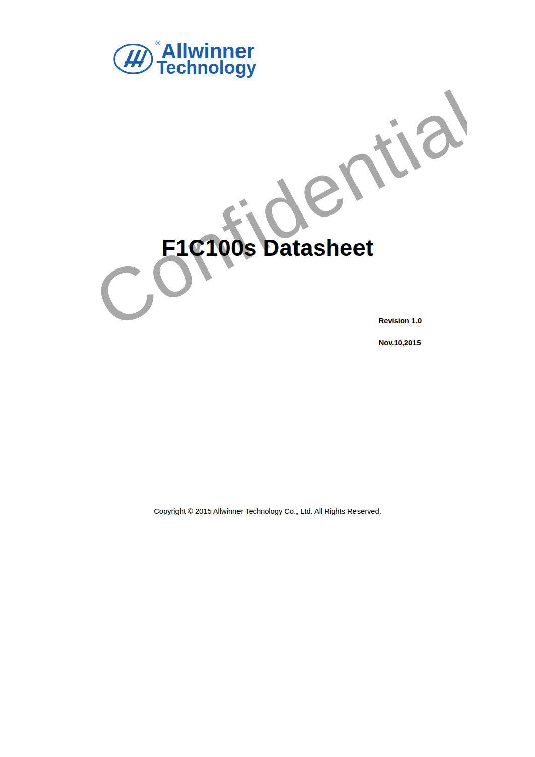®Allwinner Technology
Confidential
F1C100s Datasheet
Revision 1.0 Nov.10,2015
Copyright © 2015 Allwinner Technology Co., Ltd. All Rights Reserved.